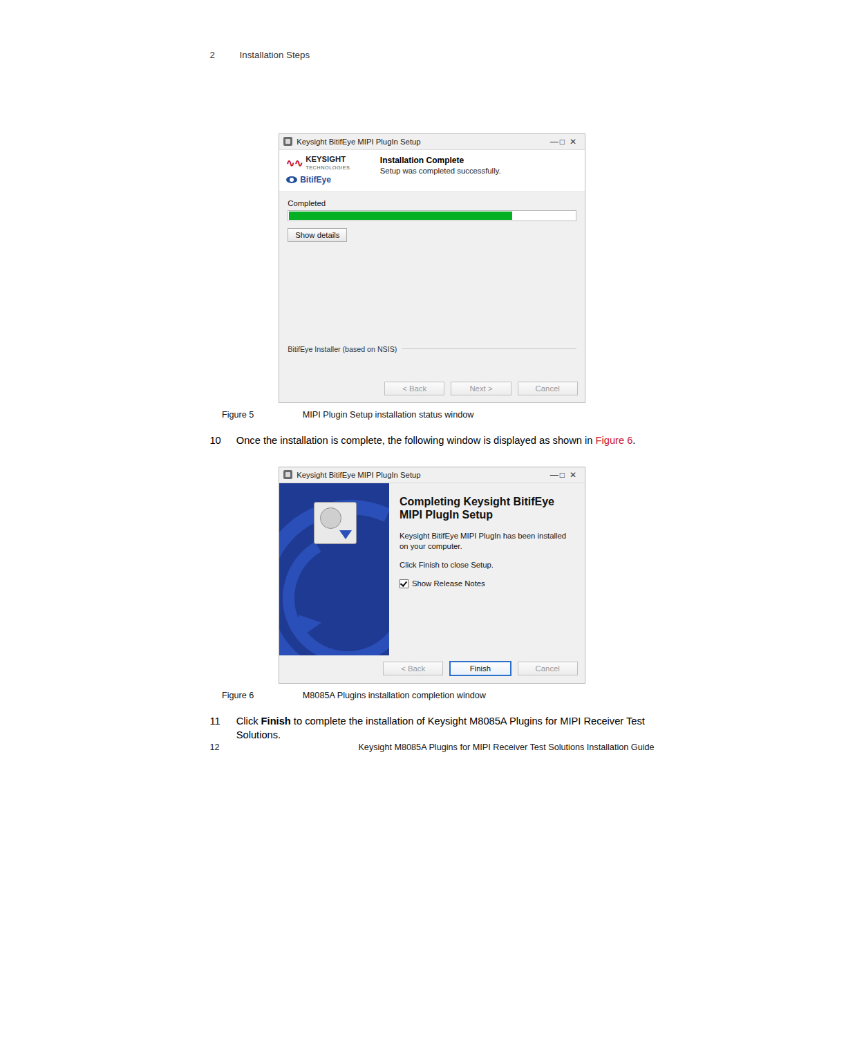2 Installation Steps
Keysight BitifEye MIPI PlugIn Setup
—□✕
∿∿ KEYSIGHT
TECHNOLOGIES
BitifEye
Installation Complete
Setup was completed successfully.
Completed
Show details
BitifEye Installer (based on NSIS)
< Back Next > Cancel
Figure 5 MIPI Plugin Setup installation status window
10 Once the installation is complete, the following window is displayed as shown in Figure 6.
Keysight BitifEye MIPI PlugIn Setup
—□✕
Completing Keysight BitifEye MIPI PlugIn Setup
Keysight BitifEye MIPI PlugIn has been installed on your computer.
Click Finish to close Setup.
Show Release Notes
< Back Finish Cancel
Figure 6 M8085A Plugins installation completion window
11 Click Finish to complete the installation of Keysight M8085A Plugins for MIPI Receiver Test Solutions.
12 Keysight M8085A Plugins for MIPI Receiver Test Solutions Installation Guide